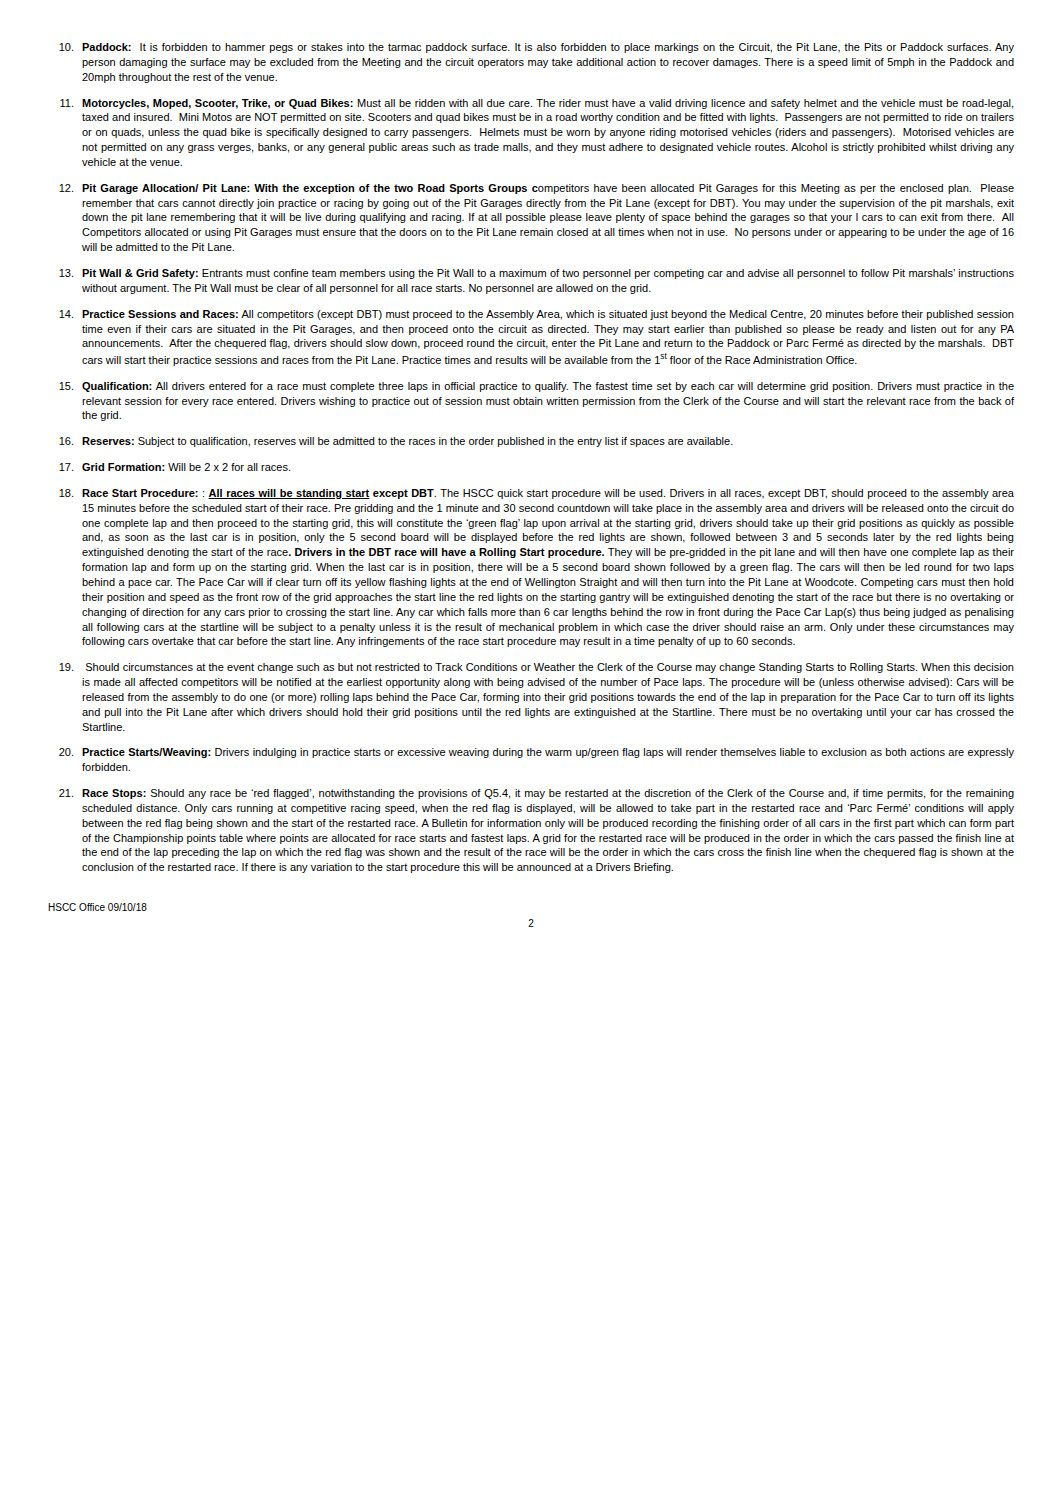10. Paddock: It is forbidden to hammer pegs or stakes into the tarmac paddock surface. It is also forbidden to place markings on the Circuit, the Pit Lane, the Pits or Paddock surfaces. Any person damaging the surface may be excluded from the Meeting and the circuit operators may take additional action to recover damages. There is a speed limit of 5mph in the Paddock and 20mph throughout the rest of the venue.
11. Motorcycles, Moped, Scooter, Trike, or Quad Bikes: Must all be ridden with all due care. The rider must have a valid driving licence and safety helmet and the vehicle must be road-legal, taxed and insured. Mini Motos are NOT permitted on site. Scooters and quad bikes must be in a road worthy condition and be fitted with lights. Passengers are not permitted to ride on trailers or on quads, unless the quad bike is specifically designed to carry passengers. Helmets must be worn by anyone riding motorised vehicles (riders and passengers). Motorised vehicles are not permitted on any grass verges, banks, or any general public areas such as trade malls, and they must adhere to designated vehicle routes. Alcohol is strictly prohibited whilst driving any vehicle at the venue.
12. Pit Garage Allocation/ Pit Lane: With the exception of the two Road Sports Groups competitors have been allocated Pit Garages for this Meeting as per the enclosed plan. Please remember that cars cannot directly join practice or racing by going out of the Pit Garages directly from the Pit Lane (except for DBT). You may under the supervision of the pit marshals, exit down the pit lane remembering that it will be live during qualifying and racing. If at all possible please leave plenty of space behind the garages so that your l cars to can exit from there. All Competitors allocated or using Pit Garages must ensure that the doors on to the Pit Lane remain closed at all times when not in use. No persons under or appearing to be under the age of 16 will be admitted to the Pit Lane.
13. Pit Wall & Grid Safety: Entrants must confine team members using the Pit Wall to a maximum of two personnel per competing car and advise all personnel to follow Pit marshals’ instructions without argument. The Pit Wall must be clear of all personnel for all race starts. No personnel are allowed on the grid.
14. Practice Sessions and Races: All competitors (except DBT) must proceed to the Assembly Area, which is situated just beyond the Medical Centre, 20 minutes before their published session time even if their cars are situated in the Pit Garages, and then proceed onto the circuit as directed. They may start earlier than published so please be ready and listen out for any PA announcements. After the chequered flag, drivers should slow down, proceed round the circuit, enter the Pit Lane and return to the Paddock or Parc Fermé as directed by the marshals. DBT cars will start their practice sessions and races from the Pit Lane. Practice times and results will be available from the 1st floor of the Race Administration Office.
15. Qualification: All drivers entered for a race must complete three laps in official practice to qualify. The fastest time set by each car will determine grid position. Drivers must practice in the relevant session for every race entered. Drivers wishing to practice out of session must obtain written permission from the Clerk of the Course and will start the relevant race from the back of the grid.
16. Reserves: Subject to qualification, reserves will be admitted to the races in the order published in the entry list if spaces are available.
17. Grid Formation: Will be 2 x 2 for all races.
18. Race Start Procedure: : All races will be standing start except DBT. The HSCC quick start procedure will be used. Drivers in all races, except DBT, should proceed to the assembly area 15 minutes before the scheduled start of their race. Pre gridding and the 1 minute and 30 second countdown will take place in the assembly area and drivers will be released onto the circuit do one complete lap and then proceed to the starting grid, this will constitute the ‘green flag’ lap upon arrival at the starting grid, drivers should take up their grid positions as quickly as possible and, as soon as the last car is in position, only the 5 second board will be displayed before the red lights are shown, followed between 3 and 5 seconds later by the red lights being extinguished denoting the start of the race. Drivers in the DBT race will have a Rolling Start procedure. They will be pre-gridded in the pit lane and will then have one complete lap as their formation lap and form up on the starting grid. When the last car is in position, there will be a 5 second board shown followed by a green flag. The cars will then be led round for two laps behind a pace car. The Pace Car will if clear turn off its yellow flashing lights at the end of Wellington Straight and will then turn into the Pit Lane at Woodcote. Competing cars must then hold their position and speed as the front row of the grid approaches the start line the red lights on the starting gantry will be extinguished denoting the start of the race but there is no overtaking or changing of direction for any cars prior to crossing the start line. Any car which falls more than 6 car lengths behind the row in front during the Pace Car Lap(s) thus being judged as penalising all following cars at the startline will be subject to a penalty unless it is the result of mechanical problem in which case the driver should raise an arm. Only under these circumstances may following cars overtake that car before the start line. Any infringements of the race start procedure may result in a time penalty of up to 60 seconds.
19. Should circumstances at the event change such as but not restricted to Track Conditions or Weather the Clerk of the Course may change Standing Starts to Rolling Starts. When this decision is made all affected competitors will be notified at the earliest opportunity along with being advised of the number of Pace laps. The procedure will be (unless otherwise advised): Cars will be released from the assembly to do one (or more) rolling laps behind the Pace Car, forming into their grid positions towards the end of the lap in preparation for the Pace Car to turn off its lights and pull into the Pit Lane after which drivers should hold their grid positions until the red lights are extinguished at the Startline. There must be no overtaking until your car has crossed the Startline.
20. Practice Starts/Weaving: Drivers indulging in practice starts or excessive weaving during the warm up/green flag laps will render themselves liable to exclusion as both actions are expressly forbidden.
21. Race Stops: Should any race be ‘red flagged’, notwithstanding the provisions of Q5.4, it may be restarted at the discretion of the Clerk of the Course and, if time permits, for the remaining scheduled distance. Only cars running at competitive racing speed, when the red flag is displayed, will be allowed to take part in the restarted race and ‘Parc Fermé’ conditions will apply between the red flag being shown and the start of the restarted race. A Bulletin for information only will be produced recording the finishing order of all cars in the first part which can form part of the Championship points table where points are allocated for race starts and fastest laps. A grid for the restarted race will be produced in the order in which the cars passed the finish line at the end of the lap preceding the lap on which the red flag was shown and the result of the race will be the order in which the cars cross the finish line when the chequered flag is shown at the conclusion of the restarted race. If there is any variation to the start procedure this will be announced at a Drivers Briefing.
HSCC Office 09/10/18
2